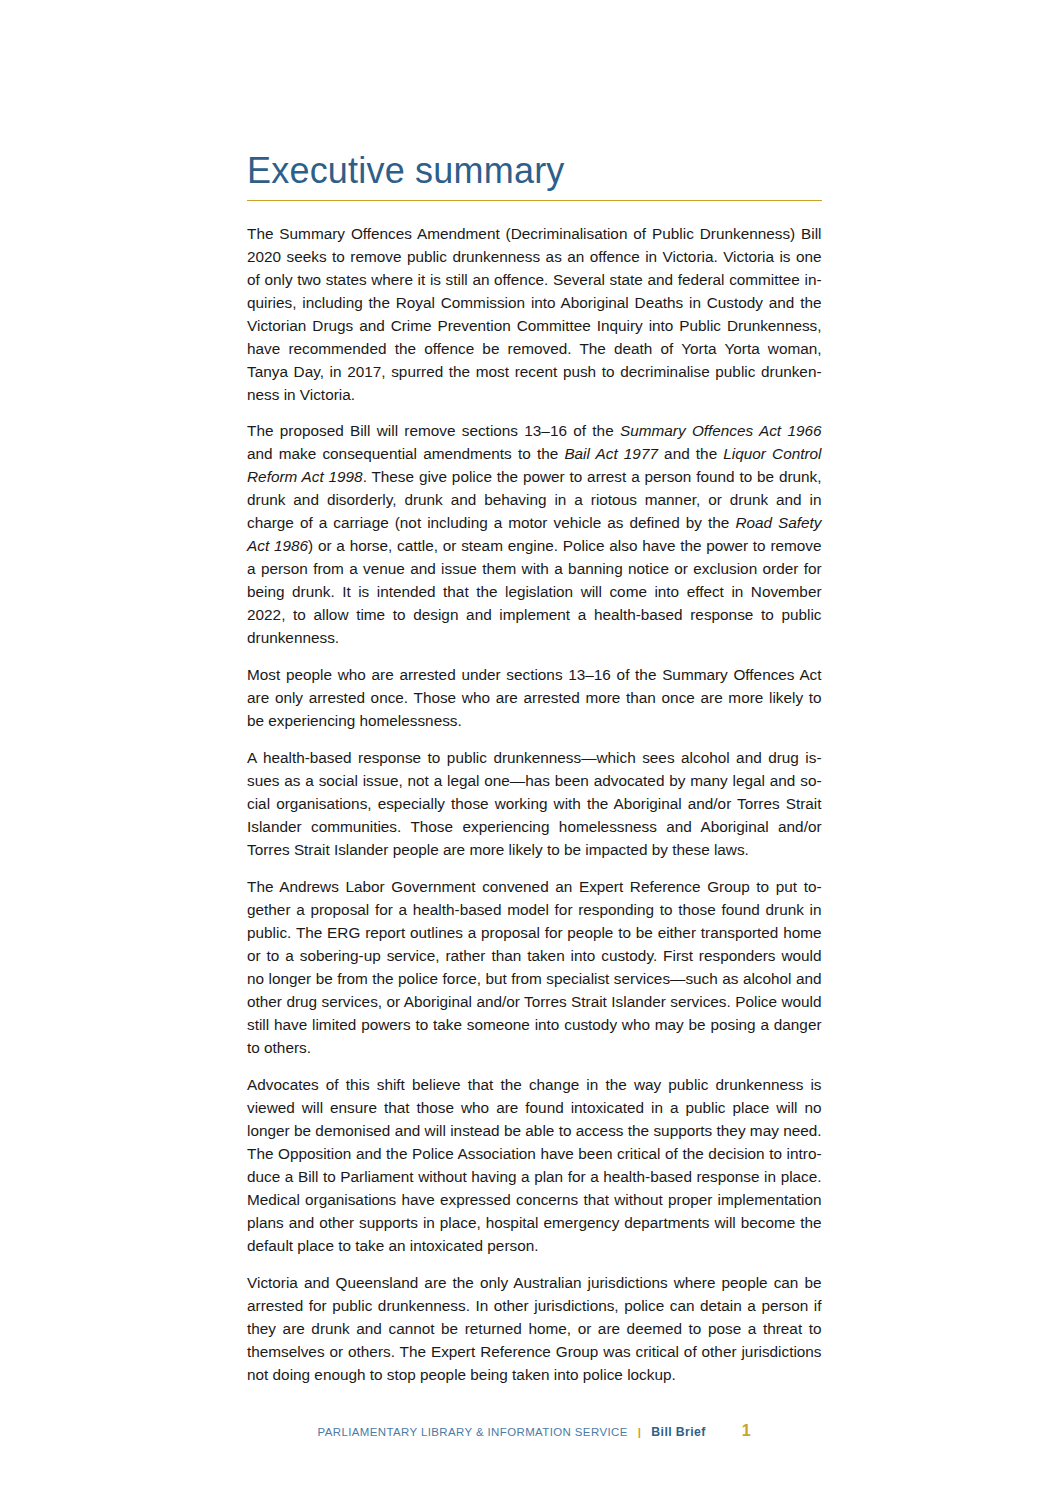Executive summary
The Summary Offences Amendment (Decriminalisation of Public Drunkenness) Bill 2020 seeks to remove public drunkenness as an offence in Victoria. Victoria is one of only two states where it is still an offence. Several state and federal committee inquiries, including the Royal Commission into Aboriginal Deaths in Custody and the Victorian Drugs and Crime Prevention Committee Inquiry into Public Drunkenness, have recommended the offence be removed. The death of Yorta Yorta woman, Tanya Day, in 2017, spurred the most recent push to decriminalise public drunkenness in Victoria.
The proposed Bill will remove sections 13–16 of the Summary Offences Act 1966 and make consequential amendments to the Bail Act 1977 and the Liquor Control Reform Act 1998. These give police the power to arrest a person found to be drunk, drunk and disorderly, drunk and behaving in a riotous manner, or drunk and in charge of a carriage (not including a motor vehicle as defined by the Road Safety Act 1986) or a horse, cattle, or steam engine. Police also have the power to remove a person from a venue and issue them with a banning notice or exclusion order for being drunk. It is intended that the legislation will come into effect in November 2022, to allow time to design and implement a health-based response to public drunkenness.
Most people who are arrested under sections 13–16 of the Summary Offences Act are only arrested once. Those who are arrested more than once are more likely to be experiencing homelessness.
A health-based response to public drunkenness—which sees alcohol and drug issues as a social issue, not a legal one—has been advocated by many legal and social organisations, especially those working with the Aboriginal and/or Torres Strait Islander communities. Those experiencing homelessness and Aboriginal and/or Torres Strait Islander people are more likely to be impacted by these laws.
The Andrews Labor Government convened an Expert Reference Group to put together a proposal for a health-based model for responding to those found drunk in public. The ERG report outlines a proposal for people to be either transported home or to a sobering-up service, rather than taken into custody. First responders would no longer be from the police force, but from specialist services—such as alcohol and other drug services, or Aboriginal and/or Torres Strait Islander services. Police would still have limited powers to take someone into custody who may be posing a danger to others.
Advocates of this shift believe that the change in the way public drunkenness is viewed will ensure that those who are found intoxicated in a public place will no longer be demonised and will instead be able to access the supports they may need. The Opposition and the Police Association have been critical of the decision to introduce a Bill to Parliament without having a plan for a health-based response in place. Medical organisations have expressed concerns that without proper implementation plans and other supports in place, hospital emergency departments will become the default place to take an intoxicated person.
Victoria and Queensland are the only Australian jurisdictions where people can be arrested for public drunkenness. In other jurisdictions, police can detain a person if they are drunk and cannot be returned home, or are deemed to pose a threat to themselves or others. The Expert Reference Group was critical of other jurisdictions not doing enough to stop people being taken into police lockup.
PARLIAMENTARY LIBRARY & INFORMATION SERVICE | Bill Brief 1